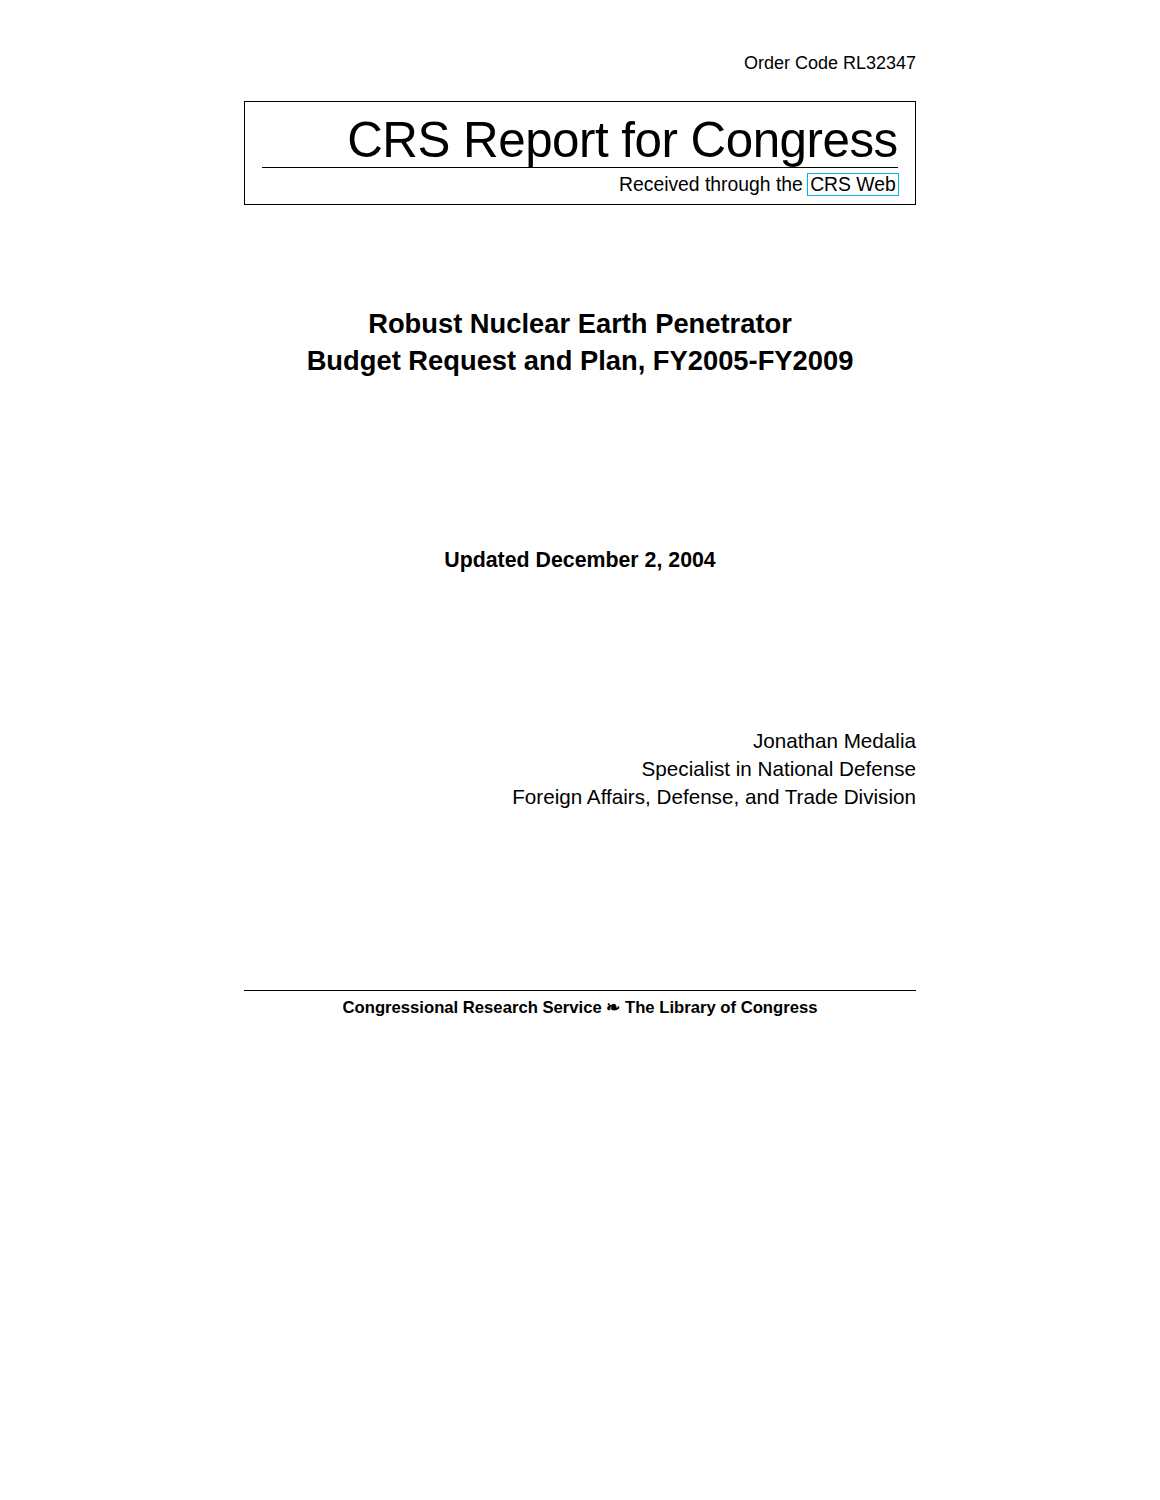Order Code RL32347
CRS Report for Congress
Received through the CRS Web
Robust Nuclear Earth Penetrator
Budget Request and Plan, FY2005-FY2009
Updated December 2, 2004
Jonathan Medalia
Specialist in National Defense
Foreign Affairs, Defense, and Trade Division
Congressional Research Service ❧ The Library of Congress